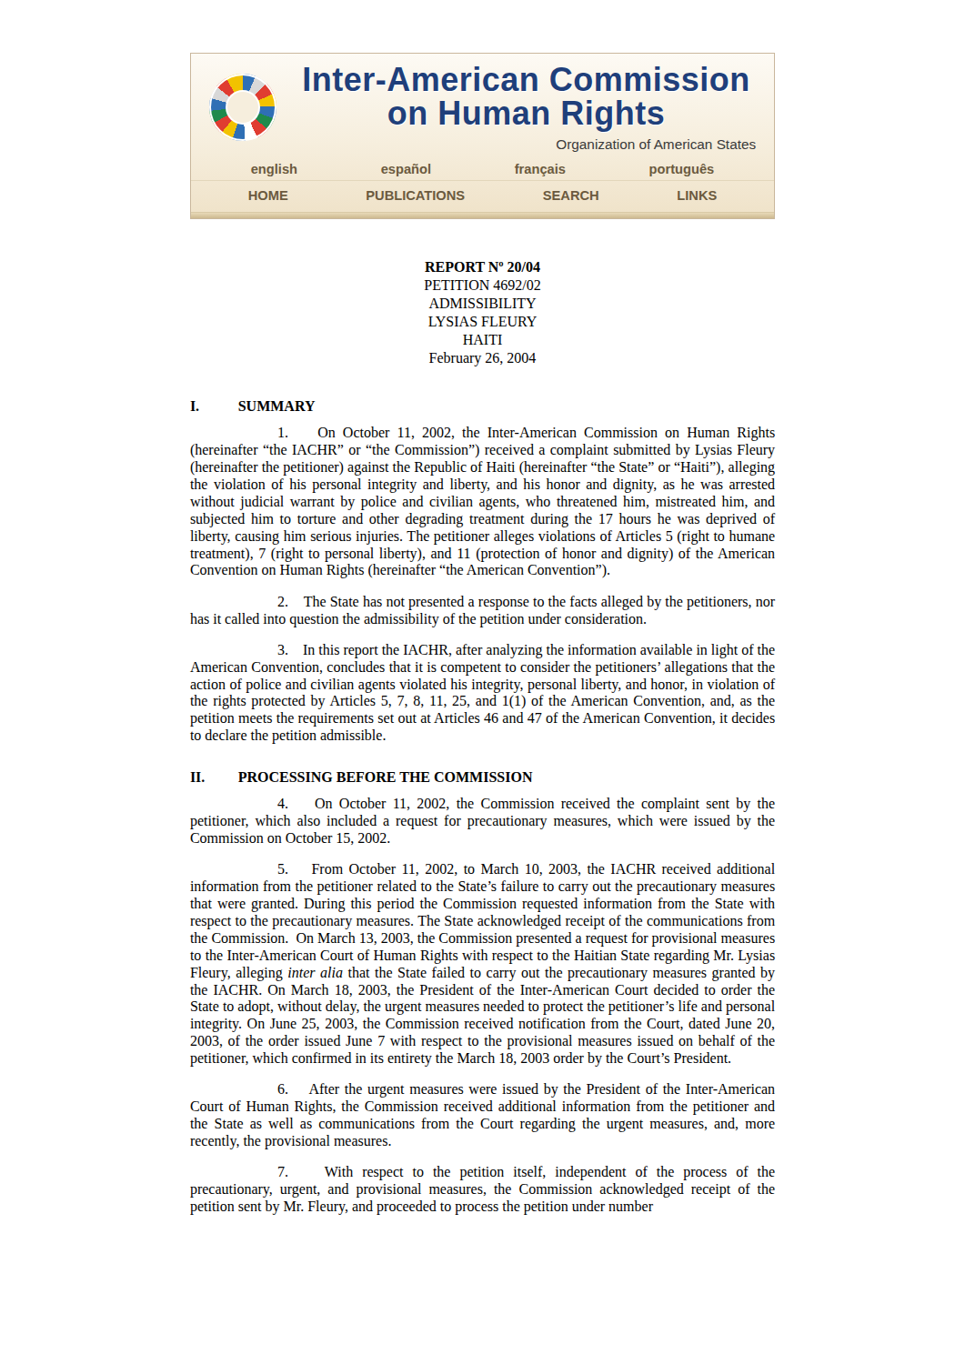Inter-American Commission on Human Rights
Organization of American States
english español français português
HOME PUBLICATIONS SEARCH LINKS
REPORT Nº 20/04
PETITION 4692/02
ADMISSIBILITY
LYSIAS FLEURY
HAITI
February 26, 2004
I. SUMMARY
1. On October 11, 2002, the Inter-American Commission on Human Rights (hereinafter “the IACHR” or “the Commission”) received a complaint submitted by Lysias Fleury (hereinafter the petitioner) against the Republic of Haiti (hereinafter “the State” or “Haiti”), alleging the violation of his personal integrity and liberty, and his honor and dignity, as he was arrested without judicial warrant by police and civilian agents, who threatened him, mistreated him, and subjected him to torture and other degrading treatment during the 17 hours he was deprived of liberty, causing him serious injuries. The petitioner alleges violations of Articles 5 (right to humane treatment), 7 (right to personal liberty), and 11 (protection of honor and dignity) of the American Convention on Human Rights (hereinafter “the American Convention”).
2. The State has not presented a response to the facts alleged by the petitioners, nor has it called into question the admissibility of the petition under consideration.
3. In this report the IACHR, after analyzing the information available in light of the American Convention, concludes that it is competent to consider the petitioners’ allegations that the action of police and civilian agents violated his integrity, personal liberty, and honor, in violation of the rights protected by Articles 5, 7, 8, 11, 25, and 1(1) of the American Convention, and, as the petition meets the requirements set out at Articles 46 and 47 of the American Convention, it decides to declare the petition admissible.
II. PROCESSING BEFORE THE COMMISSION
4. On October 11, 2002, the Commission received the complaint sent by the petitioner, which also included a request for precautionary measures, which were issued by the Commission on October 15, 2002.
5. From October 11, 2002, to March 10, 2003, the IACHR received additional information from the petitioner related to the State’s failure to carry out the precautionary measures that were granted. During this period the Commission requested information from the State with respect to the precautionary measures. The State acknowledged receipt of the communications from the Commission. On March 13, 2003, the Commission presented a request for provisional measures to the Inter-American Court of Human Rights with respect to the Haitian State regarding Mr. Lysias Fleury, alleging inter alia that the State failed to carry out the precautionary measures granted by the IACHR. On March 18, 2003, the President of the Inter-American Court decided to order the State to adopt, without delay, the urgent measures needed to protect the petitioner’s life and personal integrity. On June 25, 2003, the Commission received notification from the Court, dated June 20, 2003, of the order issued June 7 with respect to the provisional measures issued on behalf of the petitioner, which confirmed in its entirety the March 18, 2003 order by the Court’s President.
6. After the urgent measures were issued by the President of the Inter-American Court of Human Rights, the Commission received additional information from the petitioner and the State as well as communications from the Court regarding the urgent measures, and, more recently, the provisional measures.
7. With respect to the petition itself, independent of the process of the precautionary, urgent, and provisional measures, the Commission acknowledged receipt of the petition sent by Mr. Fleury, and proceeded to process the petition under number